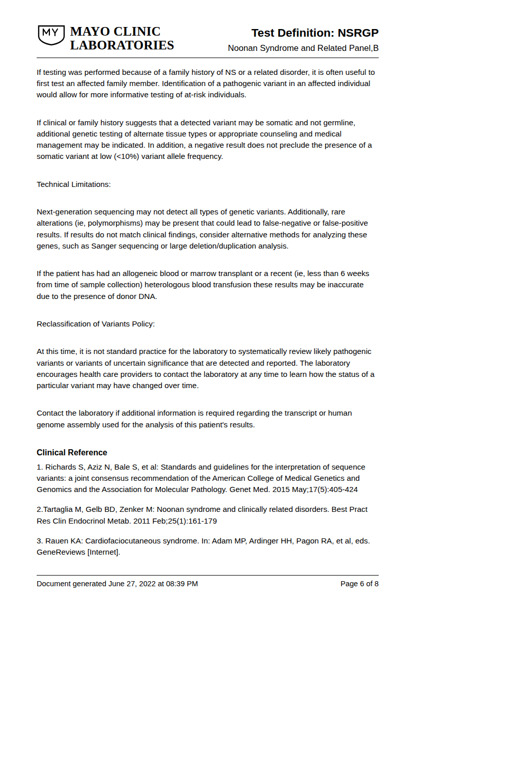MAYO CLINIC
LABORATORIES
Test Definition: NSRGP
Noonan Syndrome and Related Panel,B
If testing was performed because of a family history of NS or a related disorder, it is often useful to first test an affected family member. Identification of a pathogenic variant in an affected individual would allow for more informative testing of at-risk individuals.
If clinical or family history suggests that a detected variant may be somatic and not germline, additional genetic testing of alternate tissue types or appropriate counseling and medical management may be indicated. In addition, a negative result does not preclude the presence of a somatic variant at low (<10%) variant allele frequency.
Technical Limitations:
Next-generation sequencing may not detect all types of genetic variants. Additionally, rare alterations (ie, polymorphisms) may be present that could lead to false-negative or false-positive results. If results do not match clinical findings, consider alternative methods for analyzing these genes, such as Sanger sequencing or large deletion/duplication analysis.
If the patient has had an allogeneic blood or marrow transplant or a recent (ie, less than 6 weeks from time of sample collection) heterologous blood transfusion these results may be inaccurate due to the presence of donor DNA.
Reclassification of Variants Policy:
At this time, it is not standard practice for the laboratory to systematically review likely pathogenic variants or variants of uncertain significance that are detected and reported. The laboratory encourages health care providers to contact the laboratory at any time to learn how the status of a particular variant may have changed over time.
Contact the laboratory if additional information is required regarding the transcript or human genome assembly used for the analysis of this patient's results.
Clinical Reference
1. Richards S, Aziz N, Bale S, et al: Standards and guidelines for the interpretation of sequence variants: a joint consensus recommendation of the American College of Medical Genetics and Genomics and the Association for Molecular Pathology. Genet Med. 2015 May;17(5):405-424
2.Tartaglia M, Gelb BD, Zenker M: Noonan syndrome and clinically related disorders. Best Pract Res Clin Endocrinol Metab. 2011 Feb;25(1):161-179
3. Rauen KA: Cardiofaciocutaneous syndrome. In: Adam MP, Ardinger HH, Pagon RA, et al, eds. GeneReviews [Internet].
Document generated June 27, 2022 at 08:39 PM Page 6 of 8